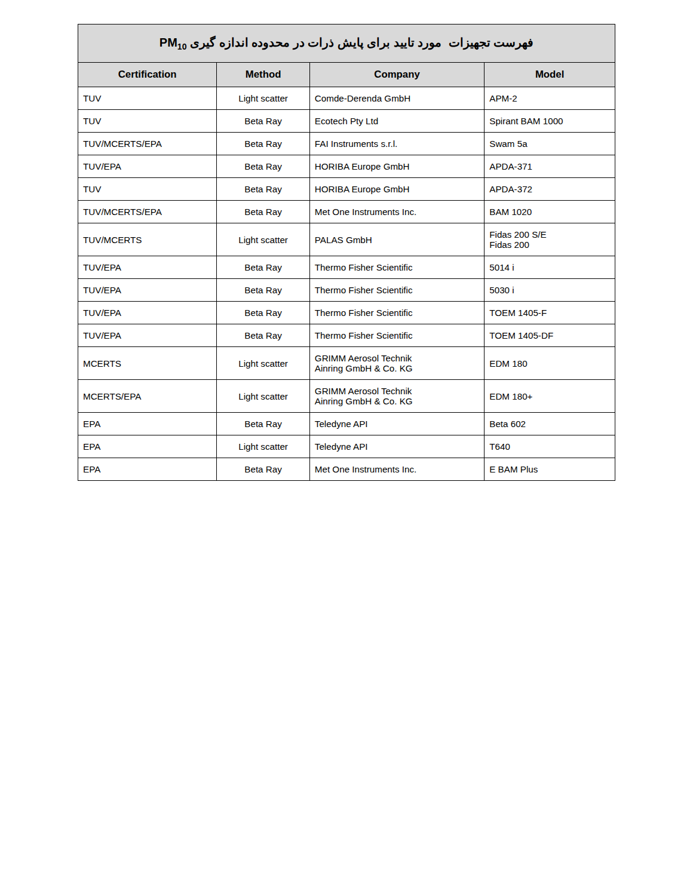فهرست تجهیزات مورد تایید برای پایش ذرات در محدوده اندازه گیری PM 10
| Model | Company | Method | Certification |
| --- | --- | --- | --- |
| APM-2 | Comde-Derenda GmbH | Light scatter | TUV |
| Spirant BAM 1000 | Ecotech Pty Ltd | Beta Ray | TUV |
| Swam 5a | FAI Instruments s.r.l. | Beta Ray | TUV/MCERTS/EPA |
| APDA-371 | HORIBA Europe GmbH | Beta Ray | TUV/EPA |
| APDA-372 | HORIBA Europe GmbH | Beta Ray | TUV |
| BAM 1020 | Met One Instruments Inc. | Beta Ray | TUV/MCERTS/EPA |
| Fidas 200 S/E Fidas 200 | PALAS GmbH | Light scatter | TUV/MCERTS |
| 5014 i | Thermo Fisher Scientific | Beta Ray | TUV/EPA |
| 5030 i | Thermo Fisher Scientific | Beta Ray | TUV/EPA |
| TOEM 1405-F | Thermo Fisher Scientific | Beta Ray | TUV/EPA |
| TOEM 1405-DF | Thermo Fisher Scientific | Beta Ray | TUV/EPA |
| EDM 180 | GRIMM Aerosol Technik Ainring GmbH & Co. KG | Light scatter | MCERTS |
| EDM 180+ | GRIMM Aerosol Technik Ainring GmbH & Co. KG | Light scatter | MCERTS/EPA |
| Beta 602 | Teledyne API | Beta Ray | EPA |
| T640 | Teledyne API | Light scatter | EPA |
| E BAM Plus | Met One Instruments Inc. | Beta Ray | EPA |